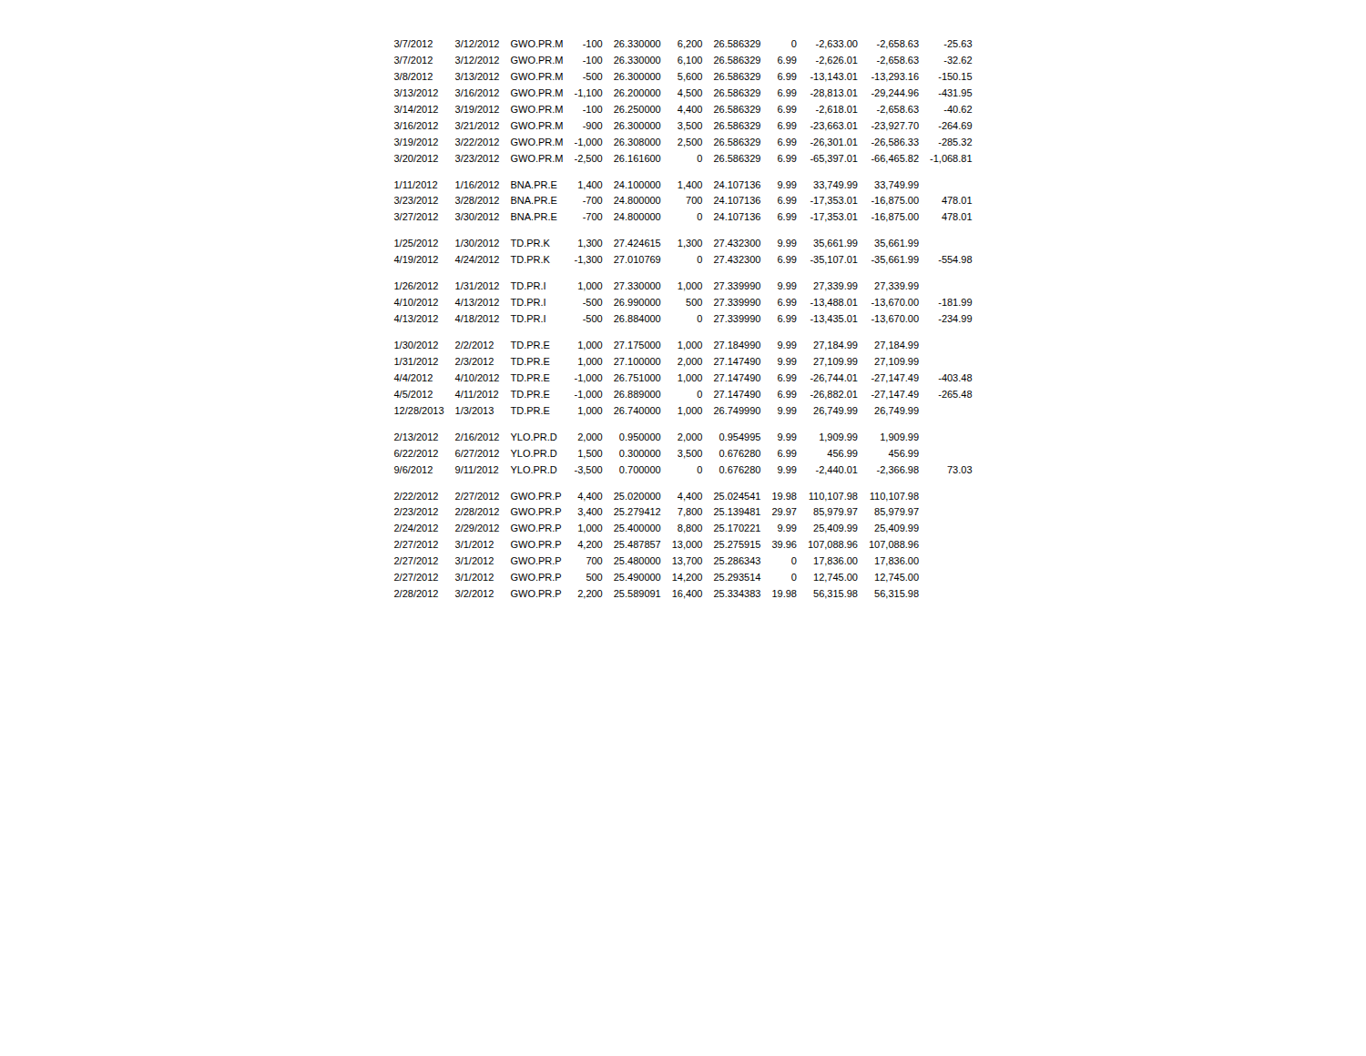| 3/7/2012 | 3/12/2012 | GWO.PR.M | -100 | 26.330000 | 6,200 | 26.586329 | 0 | -2,633.00 | -2,658.63 | -25.63 |
| 3/7/2012 | 3/12/2012 | GWO.PR.M | -100 | 26.330000 | 6,100 | 26.586329 | 6.99 | -2,626.01 | -2,658.63 | -32.62 |
| 3/8/2012 | 3/13/2012 | GWO.PR.M | -500 | 26.300000 | 5,600 | 26.586329 | 6.99 | -13,143.01 | -13,293.16 | -150.15 |
| 3/13/2012 | 3/16/2012 | GWO.PR.M | -1,100 | 26.200000 | 4,500 | 26.586329 | 6.99 | -28,813.01 | -29,244.96 | -431.95 |
| 3/14/2012 | 3/19/2012 | GWO.PR.M | -100 | 26.250000 | 4,400 | 26.586329 | 6.99 | -2,618.01 | -2,658.63 | -40.62 |
| 3/16/2012 | 3/21/2012 | GWO.PR.M | -900 | 26.300000 | 3,500 | 26.586329 | 6.99 | -23,663.01 | -23,927.70 | -264.69 |
| 3/19/2012 | 3/22/2012 | GWO.PR.M | -1,000 | 26.308000 | 2,500 | 26.586329 | 6.99 | -26,301.01 | -26,586.33 | -285.32 |
| 3/20/2012 | 3/23/2012 | GWO.PR.M | -2,500 | 26.161600 | 0 | 26.586329 | 6.99 | -65,397.01 | -66,465.82 | -1,068.81 |
| 1/11/2012 | 1/16/2012 | BNA.PR.E | 1,400 | 24.100000 | 1,400 | 24.107136 | 9.99 | 33,749.99 | 33,749.99 | |
| 3/23/2012 | 3/28/2012 | BNA.PR.E | -700 | 24.800000 | 700 | 24.107136 | 6.99 | -17,353.01 | -16,875.00 | 478.01 |
| 3/27/2012 | 3/30/2012 | BNA.PR.E | -700 | 24.800000 | 0 | 24.107136 | 6.99 | -17,353.01 | -16,875.00 | 478.01 |
| 1/25/2012 | 1/30/2012 | TD.PR.K | 1,300 | 27.424615 | 1,300 | 27.432300 | 9.99 | 35,661.99 | 35,661.99 | |
| 4/19/2012 | 4/24/2012 | TD.PR.K | -1,300 | 27.010769 | 0 | 27.432300 | 6.99 | -35,107.01 | -35,661.99 | -554.98 |
| 1/26/2012 | 1/31/2012 | TD.PR.I | 1,000 | 27.330000 | 1,000 | 27.339990 | 9.99 | 27,339.99 | 27,339.99 | |
| 4/10/2012 | 4/13/2012 | TD.PR.I | -500 | 26.990000 | 500 | 27.339990 | 6.99 | -13,488.01 | -13,670.00 | -181.99 |
| 4/13/2012 | 4/18/2012 | TD.PR.I | -500 | 26.884000 | 0 | 27.339990 | 6.99 | -13,435.01 | -13,670.00 | -234.99 |
| 1/30/2012 | 2/2/2012 | TD.PR.E | 1,000 | 27.175000 | 1,000 | 27.184990 | 9.99 | 27,184.99 | 27,184.99 | |
| 1/31/2012 | 2/3/2012 | TD.PR.E | 1,000 | 27.100000 | 2,000 | 27.147490 | 9.99 | 27,109.99 | 27,109.99 | |
| 4/4/2012 | 4/10/2012 | TD.PR.E | -1,000 | 26.751000 | 1,000 | 27.147490 | 6.99 | -26,744.01 | -27,147.49 | -403.48 |
| 4/5/2012 | 4/11/2012 | TD.PR.E | -1,000 | 26.889000 | 0 | 27.147490 | 6.99 | -26,882.01 | -27,147.49 | -265.48 |
| 12/28/2013 | 1/3/2013 | TD.PR.E | 1,000 | 26.740000 | 1,000 | 26.749990 | 9.99 | 26,749.99 | 26,749.99 | |
| 2/13/2012 | 2/16/2012 | YLO.PR.D | 2,000 | 0.950000 | 2,000 | 0.954995 | 9.99 | 1,909.99 | 1,909.99 | |
| 6/22/2012 | 6/27/2012 | YLO.PR.D | 1,500 | 0.300000 | 3,500 | 0.676280 | 6.99 | 456.99 | 456.99 | |
| 9/6/2012 | 9/11/2012 | YLO.PR.D | -3,500 | 0.700000 | 0 | 0.676280 | 9.99 | -2,440.01 | -2,366.98 | 73.03 |
| 2/22/2012 | 2/27/2012 | GWO.PR.P | 4,400 | 25.020000 | 4,400 | 25.024541 | 19.98 | 110,107.98 | 110,107.98 | |
| 2/23/2012 | 2/28/2012 | GWO.PR.P | 3,400 | 25.279412 | 7,800 | 25.139481 | 29.97 | 85,979.97 | 85,979.97 | |
| 2/24/2012 | 2/29/2012 | GWO.PR.P | 1,000 | 25.400000 | 8,800 | 25.170221 | 9.99 | 25,409.99 | 25,409.99 | |
| 2/27/2012 | 3/1/2012 | GWO.PR.P | 4,200 | 25.487857 | 13,000 | 25.275915 | 39.96 | 107,088.96 | 107,088.96 | |
| 2/27/2012 | 3/1/2012 | GWO.PR.P | 700 | 25.480000 | 13,700 | 25.286343 | 0 | 17,836.00 | 17,836.00 | |
| 2/27/2012 | 3/1/2012 | GWO.PR.P | 500 | 25.490000 | 14,200 | 25.293514 | 0 | 12,745.00 | 12,745.00 | |
| 2/28/2012 | 3/2/2012 | GWO.PR.P | 2,200 | 25.589091 | 16,400 | 25.334383 | 19.98 | 56,315.98 | 56,315.98 | |